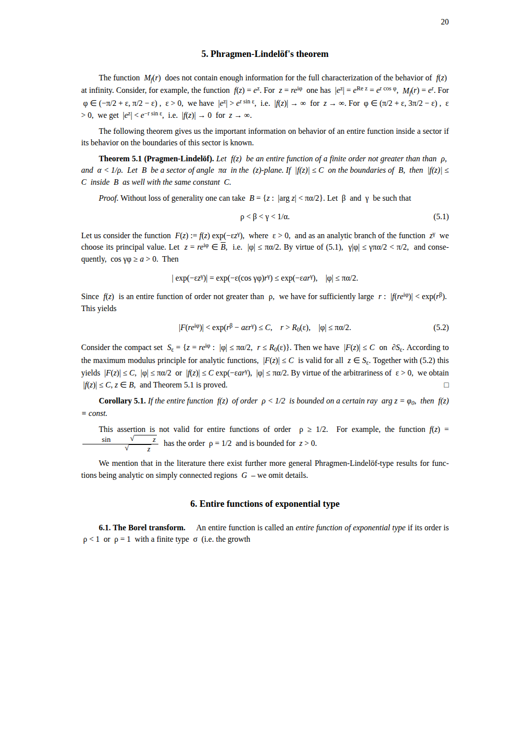20
5. Phragmen-Lindelöf's theorem
The function Mf(r) does not contain enough information for the full characterization of the behavior of f(z) at infinity. Consider, for example, the function f(z) = ez. For z = re iφ one has |ez| = eRe z = er cos φ, Mf(r) = er. For φ ∈ (−π/2 + ε, π/2 − ε) , ε > 0, we have |ez| > er sin ε, i.e. |f(z)| → ∞ for z → ∞. For φ ∈ (π/2 + ε, 3π/2 − ε) , ε > 0, we get |ez| < e−r sin ε, i.e. |f(z)| → 0 for z → ∞.
The following theorem gives us the important information on behavior of an entire function inside a sector if its behavior on the boundaries of this sector is known.
Theorem 5.1 (Pragmen-Lindelöf). Let f(z) be an entire function of a finite order not greater than than ρ, and α < 1/ρ. Let B be a sector of angle πα in the (z)-plane. If |f(z)| ≤ C on the boundaries of B, then |f(z)| ≤ C inside B as well with the same constant C.
Proof. Without loss of generality one can take B = {z : |arg z| < πα/2}. Let β and γ be such that
ρ < β < γ < 1/α. (5.1)
Let us consider the function F(z) := f(z) exp(−εzγ), where ε > 0, and as an analytic branch of the function zγ we choose its principal value. Let z = re iφ ∈ B, i.e. |φ| ≤ πα/2. By virtue of (5.1), γ|φ| ≤ γπα/2 < π/2, and consequently, cos γφ ≥ a > 0. Then
| exp(−εzγ)| = exp(−ε(cos γφ)rγ) ≤ exp(−εar γ), |φ| ≤ πα/2.
Since f(z) is an entire function of order not greater than ρ, we have for sufficiently large r : |f(re iφ)| < exp(rβ). This yields
|F(re iφ)| < exp(rβ − aεr γ) ≤ C, r > R 0(ε), |φ| ≤ πα/2. (5.2)
Consider the compact set Sε = {z = re iφ : |φ| ≤ πα/2, r ≤ R 0(ε)}. Then we have |F(z)| ≤ C on ∂Sε. According to the maximum modulus principle for analytic functions, |F(z)| ≤ C is valid for all z ∈ Sε. Together with (5.2) this yields |F(z)| ≤ C, |φ| ≤ πα/2 or |f(z)| ≤ C exp(−εar γ), |φ| ≤ πα/2. By virtue of the arbitrariness of ε > 0, we obtain |f(z)| ≤ C, z ∈ B, and Theorem 5.1 is proved. □
Corollary 5.1. If the entire function f(z) of order ρ < 1/2 is bounded on a certain ray arg z = φ0, then f(z) ≡ const.
This assertion is not valid for entire functions of order ρ ≥ 1/2. For example, the function f(z) = sin z z has the order ρ = 1/2 and is bounded for z > 0.
We mention that in the literature there exist further more general Phragmen-Lindelöf-type results for functions being analytic on simply connected regions G – we omit details.
6. Entire functions of exponential type
6.1. The Borel transform. An entire function is called an entire function of exponential type if its order is ρ < 1 or ρ = 1 with a finite type σ (i.e. the growth